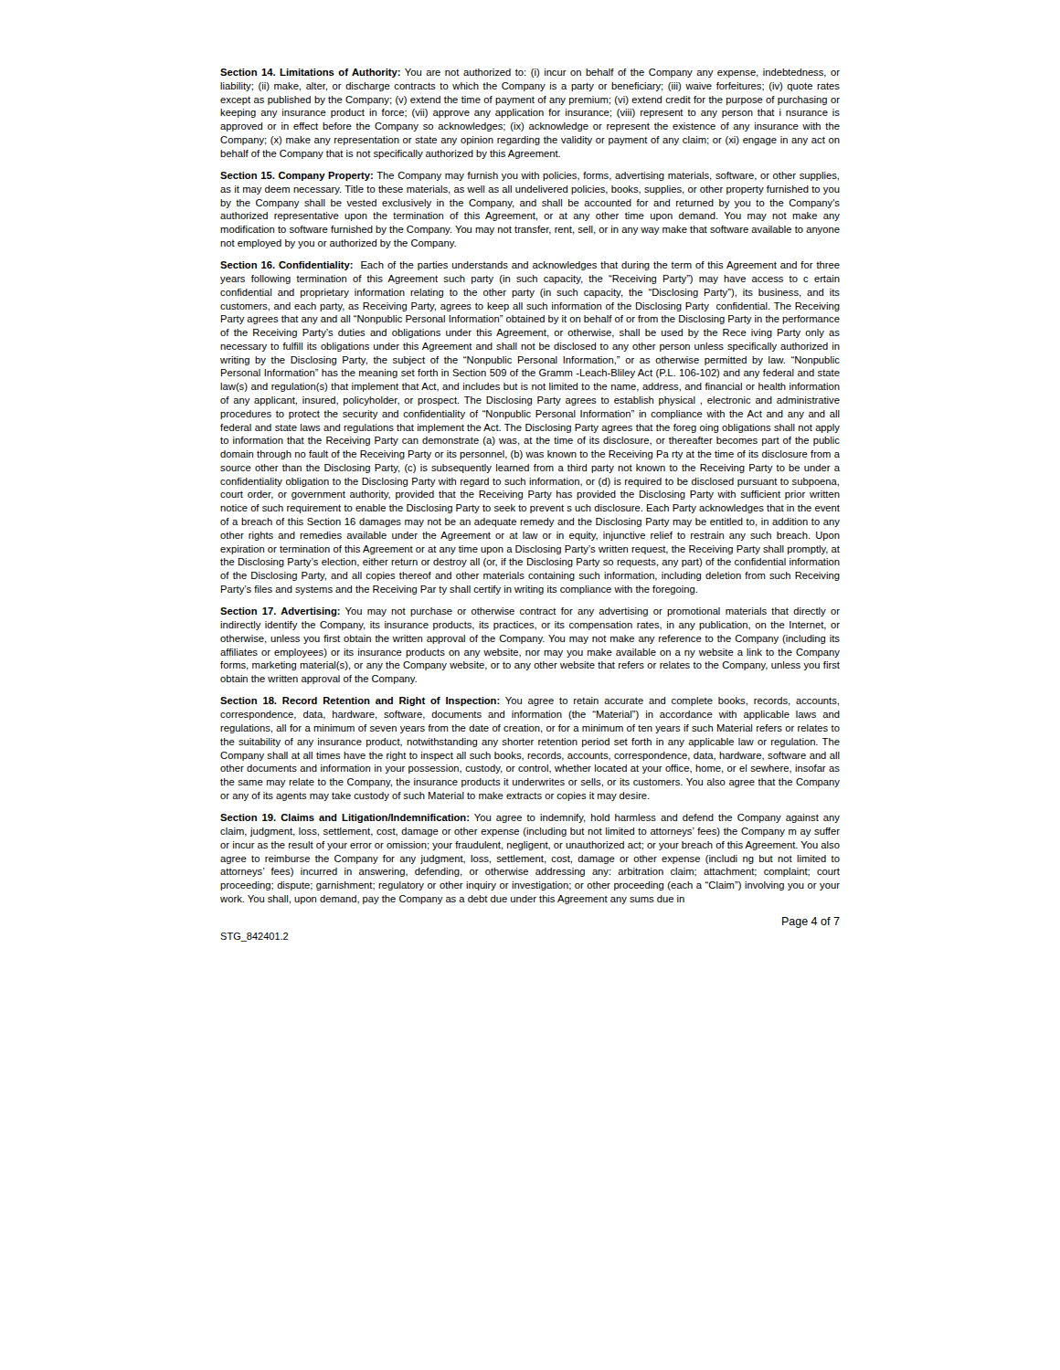Section 14. Limitations of Authority: You are not authorized to: (i) incur on behalf of the Company any expense, indebtedness, or liability; (ii) make, alter, or discharge contracts to which the Company is a party or beneficiary; (iii) waive forfeitures; (iv) quote rates except as published by the Company; (v) extend the time of payment of any premium; (vi) extend credit for the purpose of purchasing or keeping any insurance product in force; (vii) approve any application for insurance; (viii) represent to any person that i nsurance is approved or in effect before the Company so acknowledges; (ix) acknowledge or represent the existence of any insurance with the Company; (x) make any representation or state any opinion regarding the validity or payment of any claim; or (xi) engage in any act on behalf of the Company that is not specifically authorized by this Agreement.
Section 15. Company Property: The Company may furnish you with policies, forms, advertising materials, software, or other supplies, as it may deem necessary. Title to these materials, as well as all undelivered policies, books, supplies, or other property furnished to you by the Company shall be vested exclusively in the Company, and shall be accounted for and returned by you to the Company's authorized representative upon the termination of this Agreement, or at any other time upon demand. You may not make any modification to software furnished by the Company. You may not transfer, rent, sell, or in any way make that software available to anyone not employed by you or authorized by the Company.
Section 16. Confidentiality: Each of the parties understands and acknowledges that during the term of this Agreement and for three years following termination of this Agreement such party (in such capacity, the “Receiving Party”) may have access to c ertain confidential and proprietary information relating to the other party (in such capacity, the “Disclosing Party”), its business, and its customers, and each party, as Receiving Party, agrees to keep all such information of the Disclosing Party confidential. The Receiving Party agrees that any and all “Nonpublic Personal Information” obtained by it on behalf of or from the Disclosing Party in the performance of the Receiving Party’s duties and obligations under this Agreement, or otherwise, shall be used by the Rece iving Party only as necessary to fulfill its obligations under this Agreement and shall not be disclosed to any other person unless specifically authorized in writing by the Disclosing Party, the subject of the “Nonpublic Personal Information,” or as otherwise permitted by law. “Nonpublic Personal Information” has the meaning set forth in Section 509 of the Gramm -Leach-Bliley Act (P.L. 106-102) and any federal and state law(s) and regulation(s) that implement that Act, and includes but is not limited to the name, address, and financial or health information of any applicant, insured, policyholder, or prospect. The Disclosing Party agrees to establish physical , electronic and administrative procedures to protect the security and confidentiality of “Nonpublic Personal Information” in compliance with the Act and any and all federal and state laws and regulations that implement the Act. The Disclosing Party agrees that the foreg oing obligations shall not apply to information that the Receiving Party can demonstrate (a) was, at the time of its disclosure, or thereafter becomes part of the public domain through no fault of the Receiving Party or its personnel, (b) was known to the Receiving Pa rty at the time of its disclosure from a source other than the Disclosing Party, (c) is subsequently learned from a third party not known to the Receiving Party to be under a confidentiality obligation to the Disclosing Party with regard to such information, or (d) is required to be disclosed pursuant to subpoena, court order, or government authority, provided that the Receiving Party has provided the Disclosing Party with sufficient prior written notice of such requirement to enable the Disclosing Party to seek to prevent s uch disclosure. Each Party acknowledges that in the event of a breach of this Section 16 damages may not be an adequate remedy and the Disclosing Party may be entitled to, in addition to any other rights and remedies available under the Agreement or at law or in equity, injunctive relief to restrain any such breach. Upon expiration or termination of this Agreement or at any time upon a Disclosing Party’s written request, the Receiving Party shall promptly, at the Disclosing Party’s election, either return or destroy all (or, if the Disclosing Party so requests, any part) of the confidential information of the Disclosing Party, and all copies thereof and other materials containing such information, including deletion from such Receiving Party’s files and systems and the Receiving Par ty shall certify in writing its compliance with the foregoing.
Section 17. Advertising: You may not purchase or otherwise contract for any advertising or promotional materials that directly or indirectly identify the Company, its insurance products, its practices, or its compensation rates, in any publication, on the Internet, or otherwise, unless you first obtain the written approval of the Company. You may not make any reference to the Company (including its affiliates or employees) or its insurance products on any website, nor may you make available on a ny website a link to the Company forms, marketing material(s), or any the Company website, or to any other website that refers or relates to the Company, unless you first obtain the written approval of the Company.
Section 18. Record Retention and Right of Inspection: You agree to retain accurate and complete books, records, accounts, correspondence, data, hardware, software, documents and information (the “Material”) in accordance with applicable laws and regulations, all for a minimum of seven years from the date of creation, or for a minimum of ten years if such Material refers or relates to the suitability of any insurance product, notwithstanding any shorter retention period set forth in any applicable law or regulation. The Company shall at all times have the right to inspect all such books, records, accounts, correspondence, data, hardware, software and all other documents and information in your possession, custody, or control, whether located at your office, home, or el sewhere, insofar as the same may relate to the Company, the insurance products it underwrites or sells, or its customers. You also agree that the Company or any of its agents may take custody of such Material to make extracts or copies it may desire.
Section 19. Claims and Litigation/Indemnification: You agree to indemnify, hold harmless and defend the Company against any claim, judgment, loss, settlement, cost, damage or other expense (including but not limited to attorneys’ fees) the Company m ay suffer or incur as the result of your error or omission; your fraudulent, negligent, or unauthorized act; or your breach of this Agreement. You also agree to reimburse the Company for any judgment, loss, settlement, cost, damage or other expense (includi ng but not limited to attorneys’ fees) incurred in answering, defending, or otherwise addressing any: arbitration claim; attachment; complaint; court proceeding; dispute; garnishment; regulatory or other inquiry or investigation; or other proceeding (each a “Claim”) involving you or your work. You shall, upon demand, pay the Company as a debt due under this Agreement any sums due in
Page 4 of 7
STG_842401.2